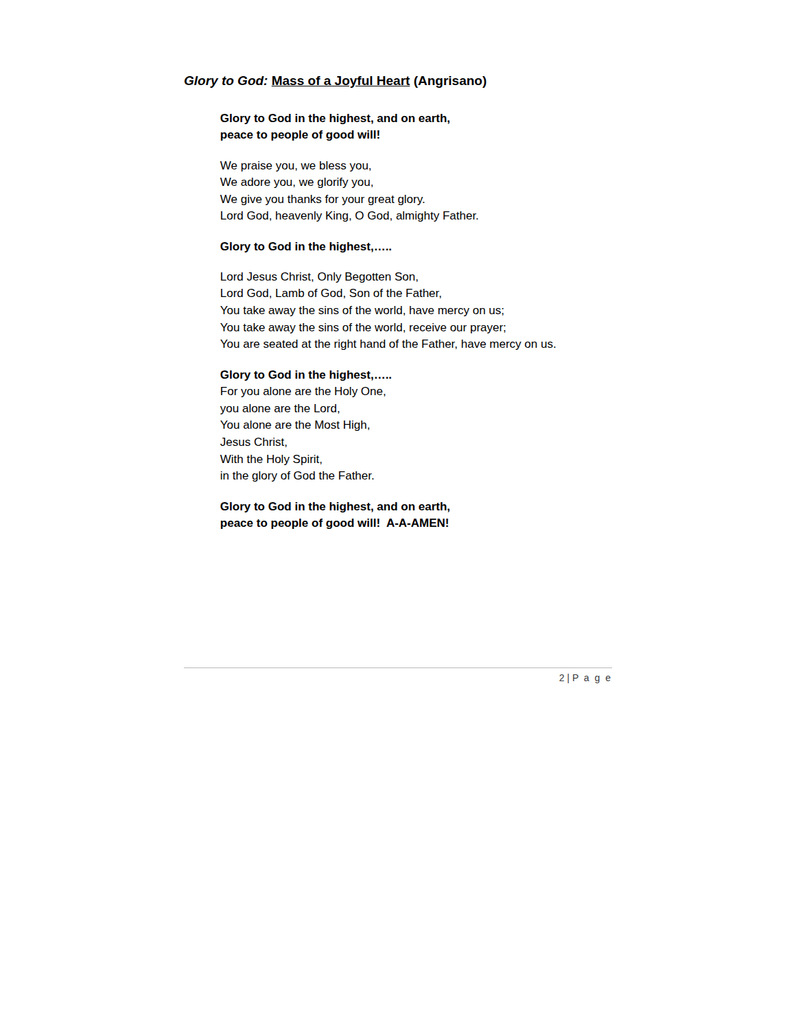Glory to God: Mass of a Joyful Heart (Angrisano)
Glory to God in the highest, and on earth,
peace to people of good will!
We praise you, we bless you,
We adore you, we glorify you,
We give you thanks for your great glory.
Lord God, heavenly King, O God, almighty Father.
Glory to God in the highest,…..
Lord Jesus Christ, Only Begotten Son,
Lord God, Lamb of God, Son of the Father,
You take away the sins of the world, have mercy on us;
You take away the sins of the world, receive our prayer;
You are seated at the right hand of the Father, have mercy on us.
Glory to God in the highest,…..
For you alone are the Holy One,
you alone are the Lord,
You alone are the Most High,
Jesus Christ,
With the Holy Spirit,
in the glory of God the Father.
Glory to God in the highest, and on earth,
peace to people of good will! A-A-AMEN!
2 | P a g e